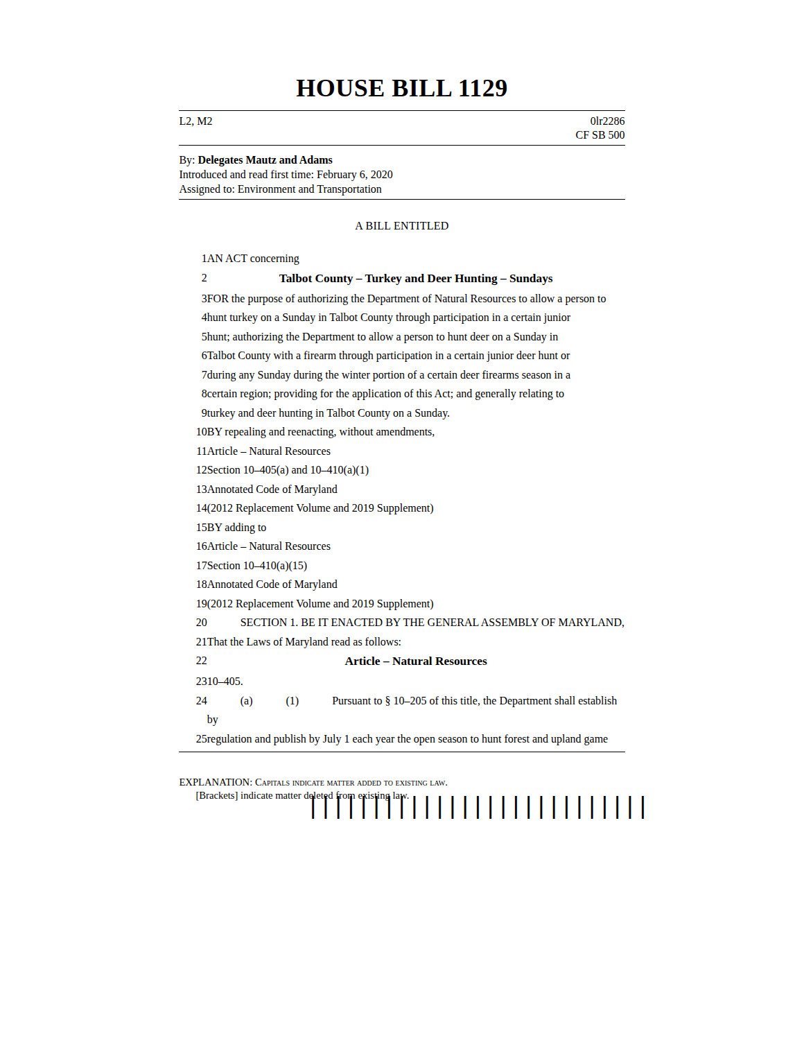HOUSE BILL 1129
L2, M2
0lr2286
CF SB 500
By: Delegates Mautz and Adams
Introduced and read first time: February 6, 2020
Assigned to: Environment and Transportation
A BILL ENTITLED
| 1 | AN ACT concerning |
| 2 | Talbot County – Turkey and Deer Hunting – Sundays |
| 3 | FOR the purpose of authorizing the Department of Natural Resources to allow a person to |
| 4 | hunt turkey on a Sunday in Talbot County through participation in a certain junior |
| 5 | hunt; authorizing the Department to allow a person to hunt deer on a Sunday in |
| 6 | Talbot County with a firearm through participation in a certain junior deer hunt or |
| 7 | during any Sunday during the winter portion of a certain deer firearms season in a |
| 8 | certain region; providing for the application of this Act; and generally relating to |
| 9 | turkey and deer hunting in Talbot County on a Sunday. |
| 10 | BY repealing and reenacting, without amendments, |
| 11 | Article – Natural Resources |
| 12 | Section 10–405(a) and 10–410(a)(1) |
| 13 | Annotated Code of Maryland |
| 14 | (2012 Replacement Volume and 2019 Supplement) |
| 15 | BY adding to |
| 16 | Article – Natural Resources |
| 17 | Section 10–410(a)(15) |
| 18 | Annotated Code of Maryland |
| 19 | (2012 Replacement Volume and 2019 Supplement) |
| 20 | SECTION 1. BE IT ENACTED BY THE GENERAL ASSEMBLY OF MARYLAND, |
| 21 | That the Laws of Maryland read as follows: |
| 22 | Article – Natural Resources |
| 23 | 10–405. |
| 24 | (a) (1) Pursuant to § 10–205 of this title, the Department shall establish by |
| 25 | regulation and publish by July 1 each year the open season to hunt forest and upland game |
EXPLANATION: Capitals indicate matter added to existing law.
[Brackets] indicate matter deleted from existing law.
|||||||||||||||||||||||||||